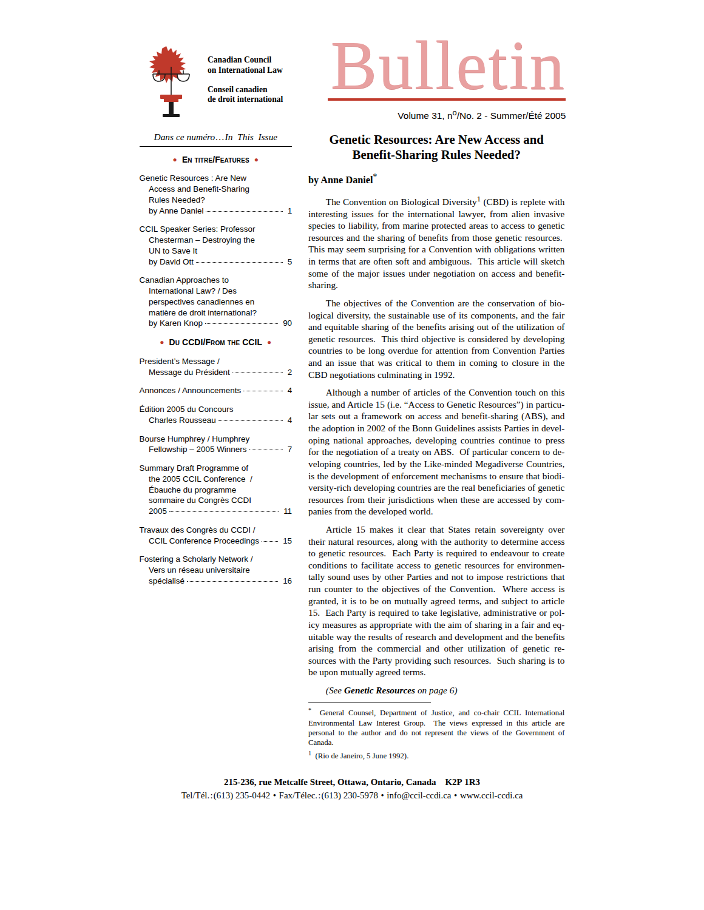Canadian Council
on International Law
Conseil canadien
de droit international
Bulletin
Volume 31, no/No. 2 - Summer/Été 2005
Dans ce numéro … In This Issue
● En titre/Features ●
Genetic Resources : Are New
Access and Benefit-Sharing
Rules Needed?
by Anne Daniel 1
CCIL Speaker Series: Professor
Chesterman – Destroying the
UN to Save It
by David Ott 5
Canadian Approaches to
International Law? / Des
perspectives canadiennes en
matière de droit international?
by Karen Knop 90
● Du CCDI/From the CCIL ●
President’s Message /
Message du Président 2
Annonces / Announcements 4
Édition 2005 du Concours
Charles Rousseau 4
Bourse Humphrey / Humphrey
Fellowship – 2005 Winners 7
Summary Draft Programme of
the 2005 CCIL Conference /
Ébauche du programme
sommaire du Congrès CCDI
2005 11
Travaux des Congrès du CCDI /
CCIL Conference Proceedings 15
Fostering a Scholarly Network /
Vers un réseau universitaire
spécialisé 16
Genetic Resources: Are New Access and Benefit-Sharing Rules Needed?
by Anne Daniel*
The Convention on Biological Diversity1 (CBD) is replete with interesting issues for the international lawyer, from alien invasive species to liability, from marine protected areas to access to genetic resources and the sharing of benefits from those genetic resources. This may seem surprising for a Convention with obligations written in terms that are often soft and ambiguous. This article will sketch some of the major issues under negotiation on access and benefit-sharing.
The objectives of the Convention are the conservation of biological diversity, the sustainable use of its components, and the fair and equitable sharing of the benefits arising out of the utilization of genetic resources. This third objective is considered by developing countries to be long overdue for attention from Convention Parties and an issue that was critical to them in coming to closure in the CBD negotiations culminating in 1992.
Although a number of articles of the Convention touch on this issue, and Article 15 (i.e. “Access to Genetic Resources”) in particular sets out a framework on access and benefit-sharing (ABS), and the adoption in 2002 of the Bonn Guidelines assists Parties in developing national approaches, developing countries continue to press for the negotiation of a treaty on ABS. Of particular concern to developing countries, led by the Like-minded Megadiverse Countries, is the development of enforcement mechanisms to ensure that biodiversity-rich developing countries are the real beneficiaries of genetic resources from their jurisdictions when these are accessed by companies from the developed world.
Article 15 makes it clear that States retain sovereignty over their natural resources, along with the authority to determine access to genetic resources. Each Party is required to endeavour to create conditions to facilitate access to genetic resources for environmentally sound uses by other Parties and not to impose restrictions that run counter to the objectives of the Convention. Where access is granted, it is to be on mutually agreed terms, and subject to article 15. Each Party is required to take legislative, administrative or policy measures as appropriate with the aim of sharing in a fair and equitable way the results of research and development and the benefits arising from the commercial and other utilization of genetic resources with the Party providing such resources. Such sharing is to be upon mutually agreed terms.
(See Genetic Resources on page 6)
* General Counsel, Department of Justice, and co-chair CCIL International Environmental Law Interest Group. The views expressed in this article are personal to the author and do not represent the views of the Government of Canada.
1 (Rio de Janeiro, 5 June 1992).
215-236, rue Metcalfe Street, Ottawa, Ontario, Canada K2P 1R3
Tel/Tél. : (613) 235-0442 • Fax/Télec. : (613) 230-5978 • info@ccil-ccdi.ca • www.ccil-ccdi.ca